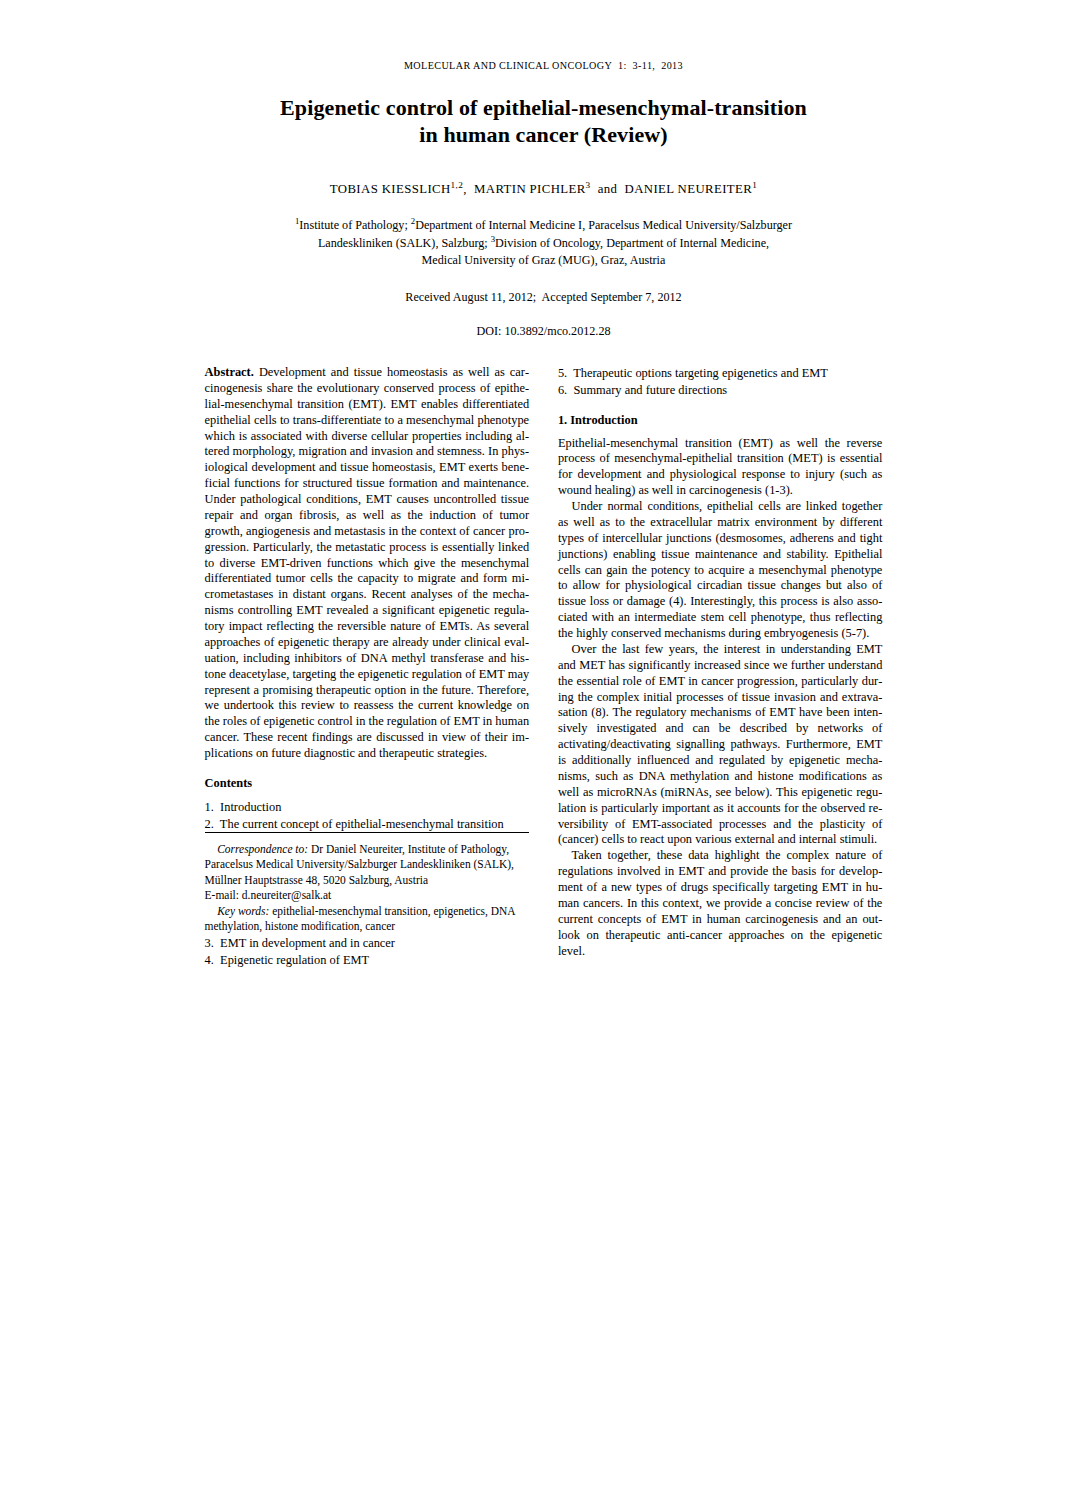MOLECULAR AND CLINICAL ONCOLOGY 1: 3-11, 2013
Epigenetic control of epithelial-mesenchymal-transition
in human cancer (Review)
TOBIAS KIESSLICH1,2, MARTIN PICHLER3 and DANIEL NEUREITER1
1Institute of Pathology; 2Department of Internal Medicine I, Paracelsus Medical University/Salzburger
Landeskliniken (SALK), Salzburg; 3Division of Oncology, Department of Internal Medicine,
Medical University of Graz (MUG), Graz, Austria
Received August 11, 2012; Accepted September 7, 2012
DOI: 10.3892/mco.2012.28
Abstract. Development and tissue homeostasis as well as carcinogenesis share the evolutionary conserved process of epithelial-mesenchymal transition (EMT). EMT enables differentiated epithelial cells to trans-differentiate to a mesenchymal phenotype which is associated with diverse cellular properties including altered morphology, migration and invasion and stemness. In physiological development and tissue homeostasis, EMT exerts beneficial functions for structured tissue formation and maintenance. Under pathological conditions, EMT causes uncontrolled tissue repair and organ fibrosis, as well as the induction of tumor growth, angiogenesis and metastasis in the context of cancer progression. Particularly, the metastatic process is essentially linked to diverse EMT-driven functions which give the mesenchymal differentiated tumor cells the capacity to migrate and form micrometastases in distant organs. Recent analyses of the mechanisms controlling EMT revealed a significant epigenetic regulatory impact reflecting the reversible nature of EMTs. As several approaches of epigenetic therapy are already under clinical evaluation, including inhibitors of DNA methyl transferase and histone deacetylase, targeting the epigenetic regulation of EMT may represent a promising therapeutic option in the future. Therefore, we undertook this review to reassess the current knowledge on the roles of epigenetic control in the regulation of EMT in human cancer. These recent findings are discussed in view of their implications on future diagnostic and therapeutic strategies.
Contents
1. Introduction
2. The current concept of epithelial-mesenchymal transition
Correspondence to: Dr Daniel Neureiter, Institute of Pathology, Paracelsus Medical University/Salzburger Landeskliniken (SALK), Müllner Hauptstrasse 48, 5020 Salzburg, Austria
E-mail: d.neureiter@salk.at
Key words: epithelial-mesenchymal transition, epigenetics, DNA methylation, histone modification, cancer
3. EMT in development and in cancer
4. Epigenetic regulation of EMT
5. Therapeutic options targeting epigenetics and EMT
6. Summary and future directions
1. Introduction
Epithelial-mesenchymal transition (EMT) as well the reverse process of mesenchymal-epithelial transition (MET) is essential for development and physiological response to injury (such as wound healing) as well in carcinogenesis (1-3).
Under normal conditions, epithelial cells are linked together as well as to the extracellular matrix environment by different types of intercellular junctions (desmosomes, adherens and tight junctions) enabling tissue maintenance and stability. Epithelial cells can gain the potency to acquire a mesenchymal phenotype to allow for physiological circadian tissue changes but also of tissue loss or damage (4). Interestingly, this process is also associated with an intermediate stem cell phenotype, thus reflecting the highly conserved mechanisms during embryogenesis (5-7).
Over the last few years, the interest in understanding EMT and MET has significantly increased since we further understand the essential role of EMT in cancer progression, particularly during the complex initial processes of tissue invasion and extravasation (8). The regulatory mechanisms of EMT have been intensively investigated and can be described by networks of activating/deactivating signalling pathways. Furthermore, EMT is additionally influenced and regulated by epigenetic mechanisms, such as DNA methylation and histone modifications as well as microRNAs (miRNAs, see below). This epigenetic regulation is particularly important as it accounts for the observed reversibility of EMT-associated processes and the plasticity of (cancer) cells to react upon various external and internal stimuli.
Taken together, these data highlight the complex nature of regulations involved in EMT and provide the basis for development of a new types of drugs specifically targeting EMT in human cancers. In this context, we provide a concise review of the current concepts of EMT in human carcinogenesis and an outlook on therapeutic anti-cancer approaches on the epigenetic level.